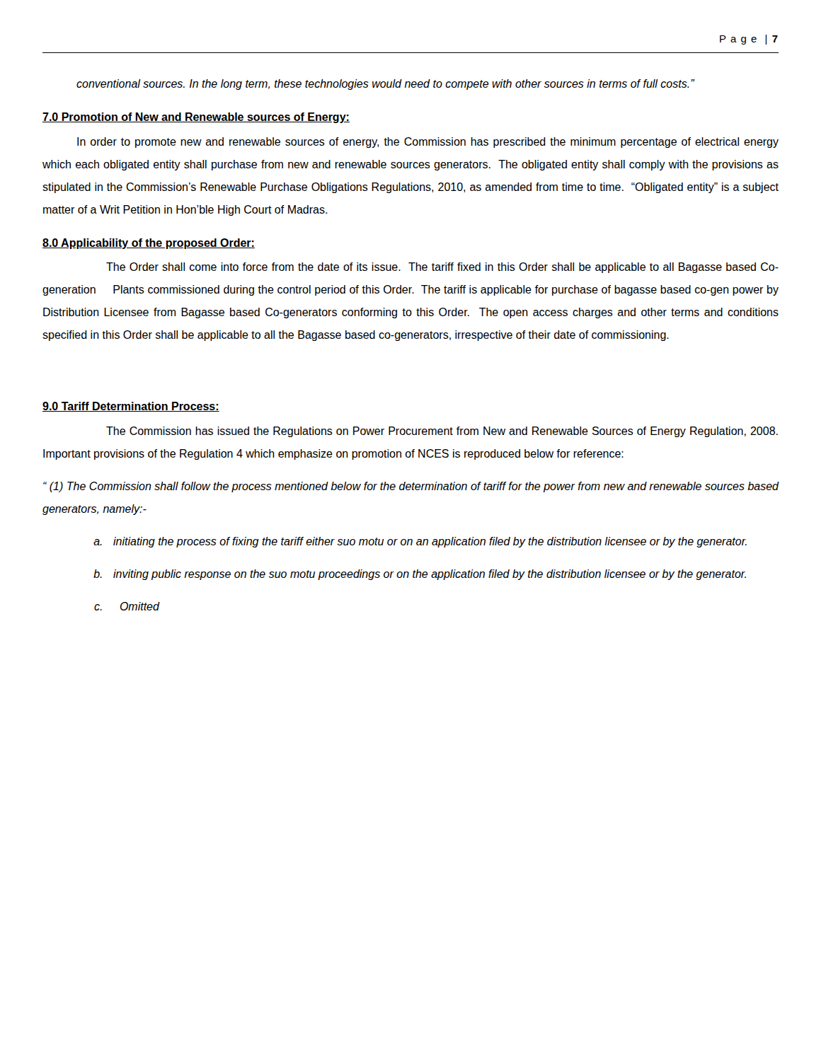P a g e | 7
conventional sources. In the long term, these technologies would need to compete with other sources in terms of full costs.”
7.0 Promotion of New and Renewable sources of Energy:
In order to promote new and renewable sources of energy, the Commission has prescribed the minimum percentage of electrical energy which each obligated entity shall purchase from new and renewable sources generators. The obligated entity shall comply with the provisions as stipulated in the Commission’s Renewable Purchase Obligations Regulations, 2010, as amended from time to time. “Obligated entity” is a subject matter of a Writ Petition in Hon’ble High Court of Madras.
8.0 Applicability of the proposed Order:
The Order shall come into force from the date of its issue. The tariff fixed in this Order shall be applicable to all Bagasse based Co-generation Plants commissioned during the control period of this Order. The tariff is applicable for purchase of bagasse based co-gen power by Distribution Licensee from Bagasse based Co-generators conforming to this Order. The open access charges and other terms and conditions specified in this Order shall be applicable to all the Bagasse based co-generators, irrespective of their date of commissioning.
9.0 Tariff Determination Process:
The Commission has issued the Regulations on Power Procurement from New and Renewable Sources of Energy Regulation, 2008. Important provisions of the Regulation 4 which emphasize on promotion of NCES is reproduced below for reference:
“ (1) The Commission shall follow the process mentioned below for the determination of tariff for the power from new and renewable sources based generators, namely:-
initiating the process of fixing the tariff either suo motu or on an application filed by the distribution licensee or by the generator.
inviting public response on the suo motu proceedings or on the application filed by the distribution licensee or by the generator.
Omitted